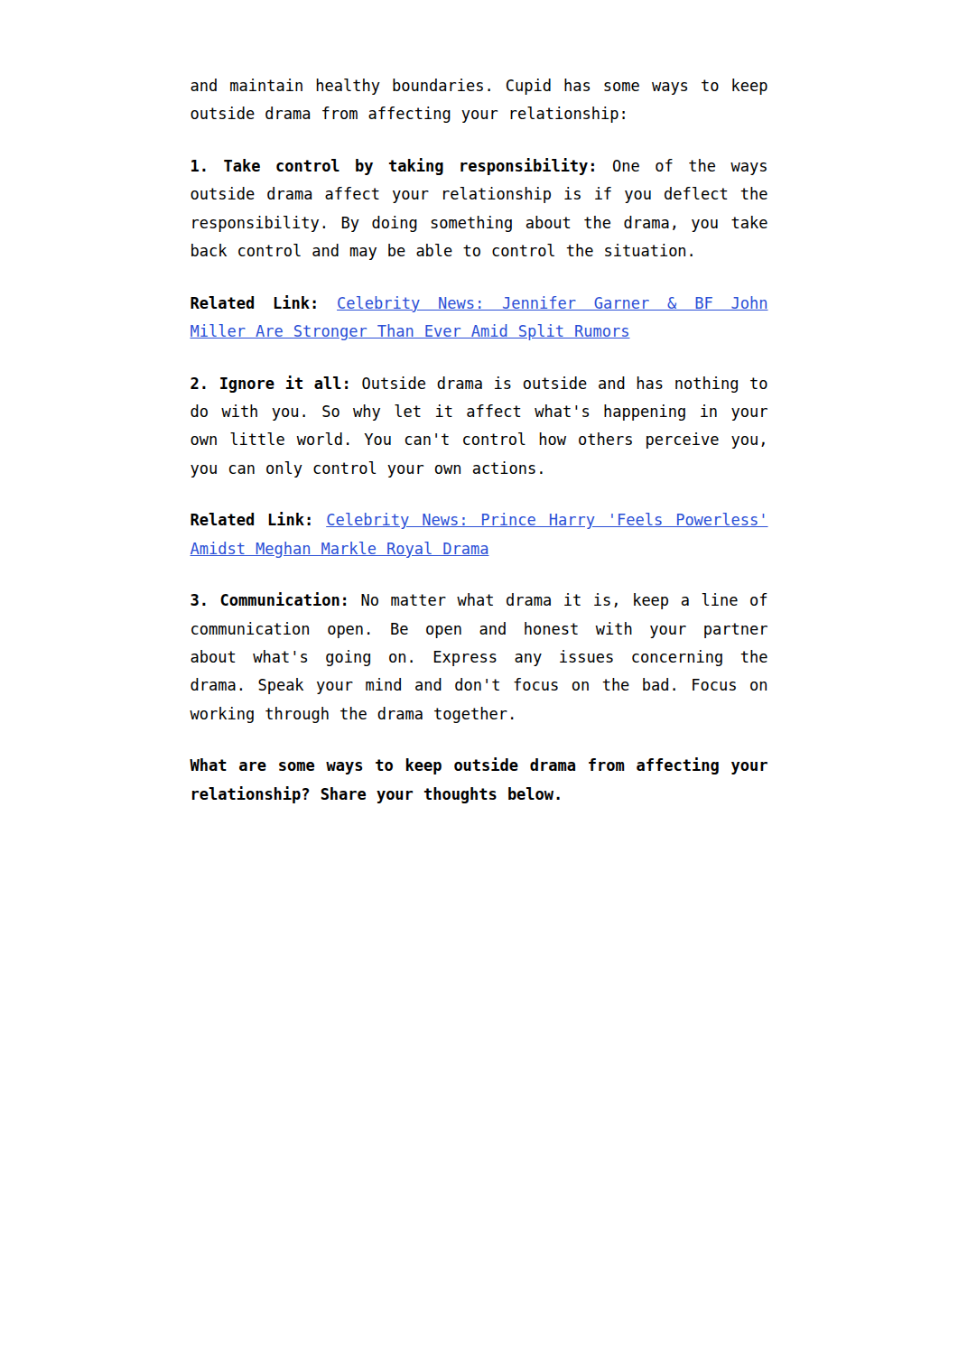and maintain healthy boundaries. Cupid has some ways to keep outside drama from affecting your relationship:
1. Take control by taking responsibility: One of the ways outside drama affect your relationship is if you deflect the responsibility. By doing something about the drama, you take back control and may be able to control the situation.
Related Link: Celebrity News: Jennifer Garner & BF John Miller Are Stronger Than Ever Amid Split Rumors
2. Ignore it all: Outside drama is outside and has nothing to do with you. So why let it affect what's happening in your own little world. You can't control how others perceive you, you can only control your own actions.
Related Link: Celebrity News: Prince Harry 'Feels Powerless' Amidst Meghan Markle Royal Drama
3. Communication: No matter what drama it is, keep a line of communication open. Be open and honest with your partner about what's going on. Express any issues concerning the drama. Speak your mind and don't focus on the bad. Focus on working through the drama together.
What are some ways to keep outside drama from affecting your relationship? Share your thoughts below.